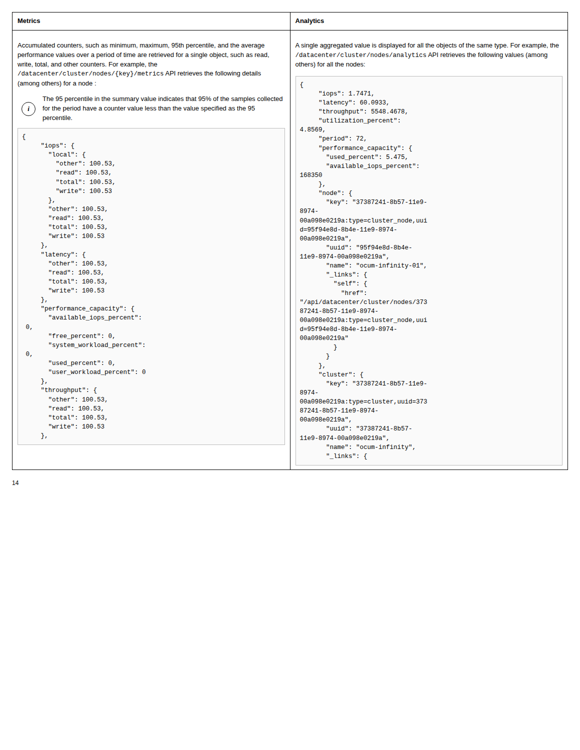| Metrics | Analytics |
| --- | --- |
| Accumulated counters, such as minimum, maximum, 95th percentile, and the average performance values over a period of time are retrieved for a single object, such as read, write, total, and other counters. For example, the /datacenter/cluster/nodes/{key}/metrics API retrieves the following details (among others) for a node : i The 95 percentile in the summary value indicates that 95% of the samples collected for the period have a counter value less than the value specified as the 95 percentile. { "iops": { "local": { "other": 100.53, "read": 100.53, "total": 100.53, "write": 100.53 }, "other": 100.53, "read": 100.53, "total": 100.53, "write": 100.53 }, "latency": { "other": 100.53, "read": 100.53, "total": 100.53, "write": 100.53 }, "performance_capacity": { "available_iops_percent": 0, "free_percent": 0, "system_workload_percent": 0, "used_percent": 0, "user_workload_percent": 0 }, "throughput": { "other": 100.53, "read": 100.53, "total": 100.53, "write": 100.53 }, | A single aggregated value is displayed for all the objects of the same type. For example, the /datacenter/cluster/nodes/analytics API retrieves the following values (among others) for all the nodes: { "iops": 1.7471, "latency": 60.0933, "throughput": 5548.4678, "utilization_percent": 4.8569, "period": 72, "performance_capacity": { "used_percent": 5.475, "available_iops_percent": 168350 }, "node": { "key": "37387241-8b57-11e9- 8974- 00a098e0219a:type=cluster_node,uui d=95f94e8d-8b4e-11e9-8974- 00a098e0219a", "uuid": "95f94e8d-8b4e- 11e9-8974-00a098e0219a", "name": "ocum-infinity-01", "_links": { "self": { "href": "/api/datacenter/cluster/nodes/373 87241-8b57-11e9-8974- 00a098e0219a:type=cluster_node,uui d=95f94e8d-8b4e-11e9-8974- 00a098e0219a" } } }, "cluster": { "key": "37387241-8b57-11e9- 8974- 00a098e0219a:type=cluster,uuid=373 87241-8b57-11e9-8974- 00a098e0219a", "uuid": "37387241-8b57- 11e9-8974-00a098e0219a", "name": "ocum-infinity", "_links": { |
14